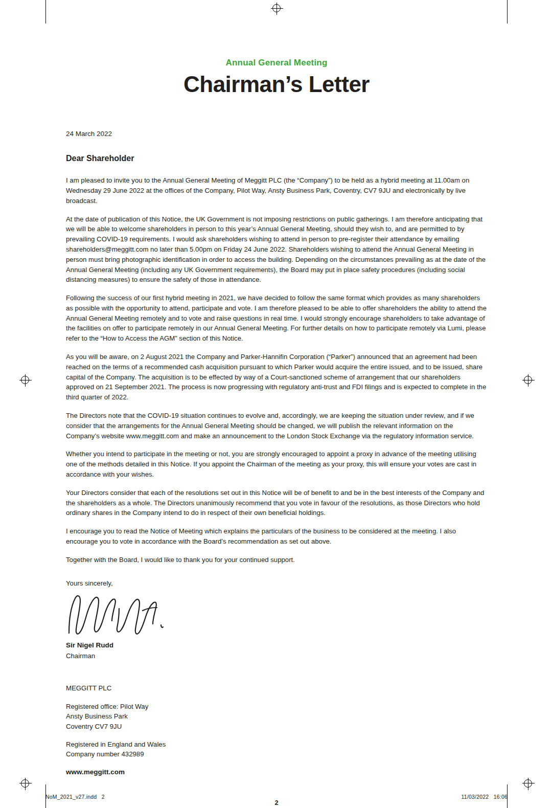Annual General Meeting
Chairman’s Letter
24 March 2022
Dear Shareholder
I am pleased to invite you to the Annual General Meeting of Meggitt PLC (the “Company”) to be held as a hybrid meeting at 11.00am on Wednesday 29 June 2022 at the offices of the Company, Pilot Way, Ansty Business Park, Coventry, CV7 9JU and electronically by live broadcast.
At the date of publication of this Notice, the UK Government is not imposing restrictions on public gatherings. I am therefore anticipating that we will be able to welcome shareholders in person to this year’s Annual General Meeting, should they wish to, and are permitted to by prevailing COVID-19 requirements. I would ask shareholders wishing to attend in person to pre-register their attendance by emailing shareholders@meggitt.com no later than 5.00pm on Friday 24 June 2022. Shareholders wishing to attend the Annual General Meeting in person must bring photographic identification in order to access the building. Depending on the circumstances prevailing as at the date of the Annual General Meeting (including any UK Government requirements), the Board may put in place safety procedures (including social distancing measures) to ensure the safety of those in attendance.
Following the success of our first hybrid meeting in 2021, we have decided to follow the same format which provides as many shareholders as possible with the opportunity to attend, participate and vote. I am therefore pleased to be able to offer shareholders the ability to attend the Annual General Meeting remotely and to vote and raise questions in real time. I would strongly encourage shareholders to take advantage of the facilities on offer to participate remotely in our Annual General Meeting. For further details on how to participate remotely via Lumi, please refer to the “How to Access the AGM” section of this Notice.
As you will be aware, on 2 August 2021 the Company and Parker-Hannifin Corporation (“Parker”) announced that an agreement had been reached on the terms of a recommended cash acquisition pursuant to which Parker would acquire the entire issued, and to be issued, share capital of the Company. The acquisition is to be effected by way of a Court-sanctioned scheme of arrangement that our shareholders approved on 21 September 2021. The process is now progressing with regulatory anti-trust and FDI filings and is expected to complete in the third quarter of 2022.
The Directors note that the COVID-19 situation continues to evolve and, accordingly, we are keeping the situation under review, and if we consider that the arrangements for the Annual General Meeting should be changed, we will publish the relevant information on the Company’s website www.meggitt.com and make an announcement to the London Stock Exchange via the regulatory information service.
Whether you intend to participate in the meeting or not, you are strongly encouraged to appoint a proxy in advance of the meeting utilising one of the methods detailed in this Notice. If you appoint the Chairman of the meeting as your proxy, this will ensure your votes are cast in accordance with your wishes.
Your Directors consider that each of the resolutions set out in this Notice will be of benefit to and be in the best interests of the Company and the shareholders as a whole. The Directors unanimously recommend that you vote in favour of the resolutions, as those Directors who hold ordinary shares in the Company intend to do in respect of their own beneficial holdings.
I encourage you to read the Notice of Meeting which explains the particulars of the business to be considered at the meeting. I also encourage you to vote in accordance with the Board’s recommendation as set out above.
Together with the Board, I would like to thank you for your continued support.
Yours sincerely,
Sir Nigel Rudd
Chairman
MEGGITT PLC
Registered office: Pilot Way
Ansty Business Park
Coventry CV7 9JU
Registered in England and Wales
Company number 432989
www.meggitt.com
2
NoM_2021_v27.indd 2
11/03/2022 16:06